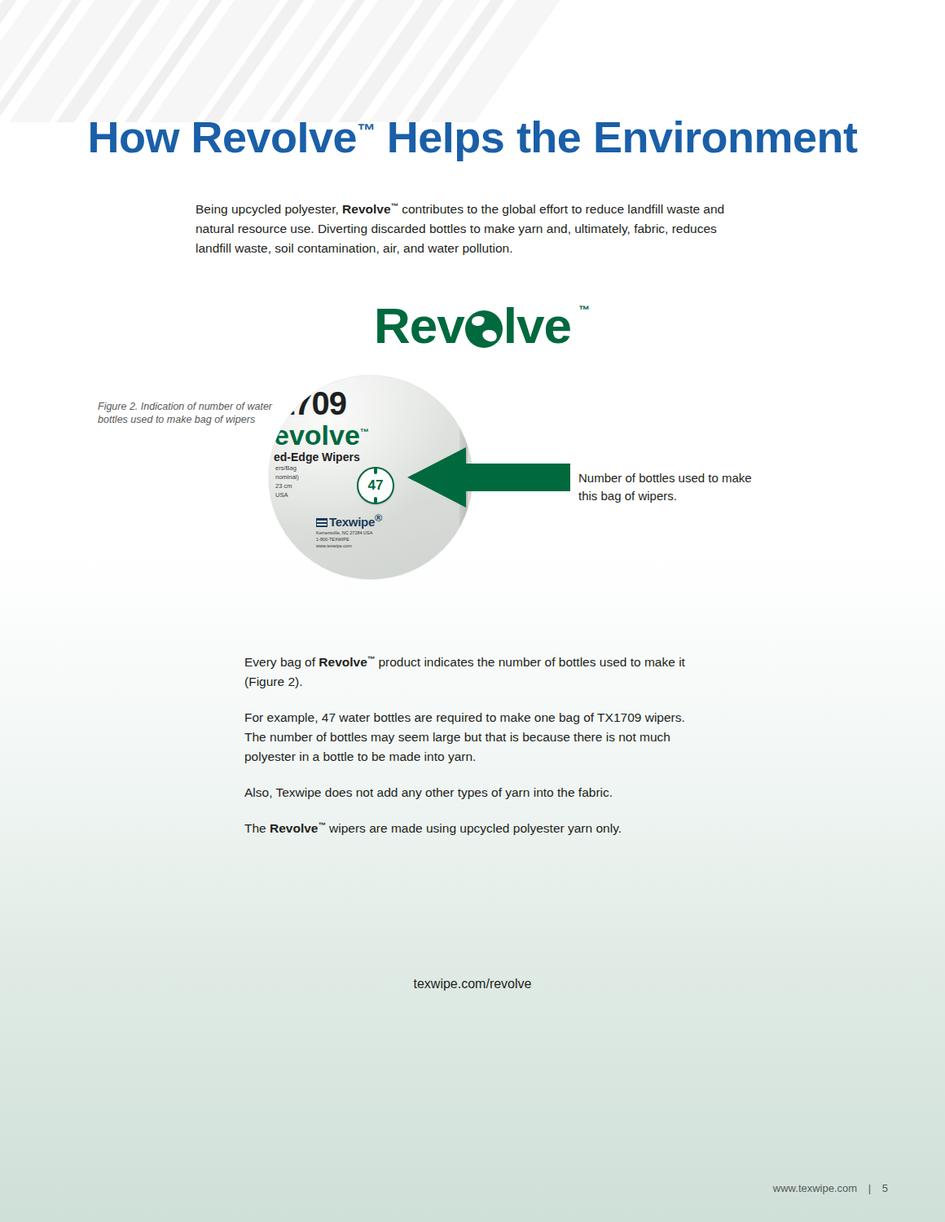How Revolve™ Helps the Environment
Being upcycled polyester, Revolve™ contributes to the global effort to reduce landfill waste and natural resource use. Diverting discarded bottles to make yarn and, ultimately, fabric, reduces landfill waste, soil contamination, air, and water pollution.
Rev lve™
Figure 2. Indication of number of water bottles used to make bag of wipers
1709 evolve™ ed-Edge Wipers
ers/Bag
nominal)
23 cm
USA
47
Texwipe® Kernersville, NC 27284 USA
1-800-TEXWIPE
www.texwipe.com
Number of bottles used to make this bag of wipers.
Every bag of Revolve™ product indicates the number of bottles used to make it (Figure 2).
For example, 47 water bottles are required to make one bag of TX1709 wipers. The number of bottles may seem large but that is because there is not much polyester in a bottle to be made into yarn.
Also, Texwipe does not add any other types of yarn into the fabric.
The Revolve™ wipers are made using upcycled polyester yarn only.
texwipe.com/revolve
www.texwipe.com | 5